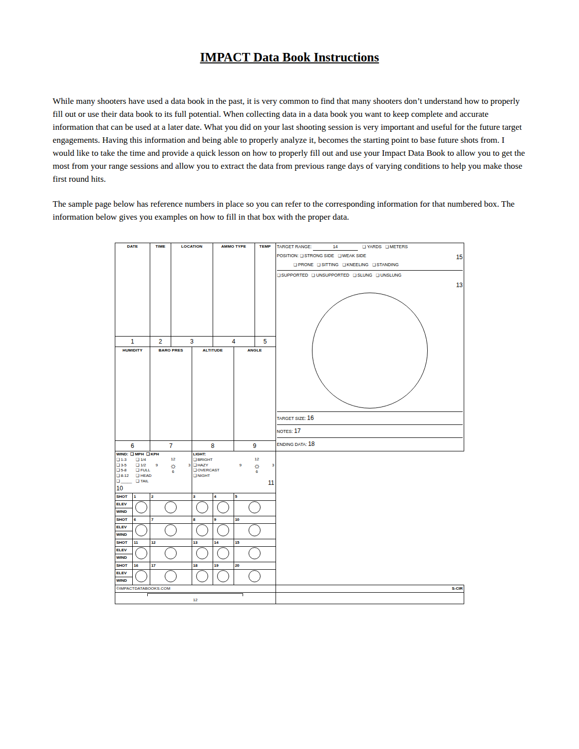IMPACT Data Book Instructions
While many shooters have used a data book in the past, it is very common to find that many shooters don’t understand how to properly fill out or use their data book to its full potential. When collecting data in a data book you want to keep complete and accurate information that can be used at a later date. What you did on your last shooting session is very important and useful for the future target engagements. Having this information and being able to properly analyze it, becomes the starting point to base future shots from. I would like to take the time and provide a quick lesson on how to properly fill out and use your Impact Data Book to allow you to get the most from your range sessions and allow you to extract the data from previous range days of varying conditions to help you make those first round hits.
The sample page below has reference numbers in place so you can refer to the corresponding information for that numbered box. The information below gives you examples on how to fill in that box with the proper data.
| DATE | TIME | LOCATION | AMMO TYPE | TEMP | TARGET RANGE: 14 YARDS METERS POSITION: STRONG SIDE WEAK SIDE 15 PRONE SITTING KNEELING STANDING SUPPORTED UNSUPPORTED SLUNG UNSLUNG 13 TARGET SIZE: 16 NOTES: 17 ENDING DATA: 18 |
| 1 | 2 | 3 | 4 | 5 |
| HUMIDITY | BARO PRES | ALTITUDE | ANGLE |
| 6 | 7 | 8 | 9 |
| WIND: MPH KPH 1-3 3-5 5-8 8-12 _____ 1/4 1/2 FULL HEAD TAIL 12 9 ☼ 3 6 10 | LIGHT: BRIGHT HAZY OVERCAST NIGHT 12 9 ☼ 3 6 11 |
| SHOT | 1 | 2 | 3 | 4 | 5 |
| ELEV | | | | | |
| WIND |
| SHOT | 6 | 7 | 8 | 9 | 10 |
| ELEV | | | | | |
| WIND |
| SHOT | 11 | 12 | 13 | 14 | 15 |
| ELEV | | | | | |
| WIND |
| SHOT | 16 | 17 | 18 | 19 | 20 |
| ELEV | | | | | |
| WIND |
| ©IMPACTDATABOOKS.COM | S-CIR |
| 12 | |